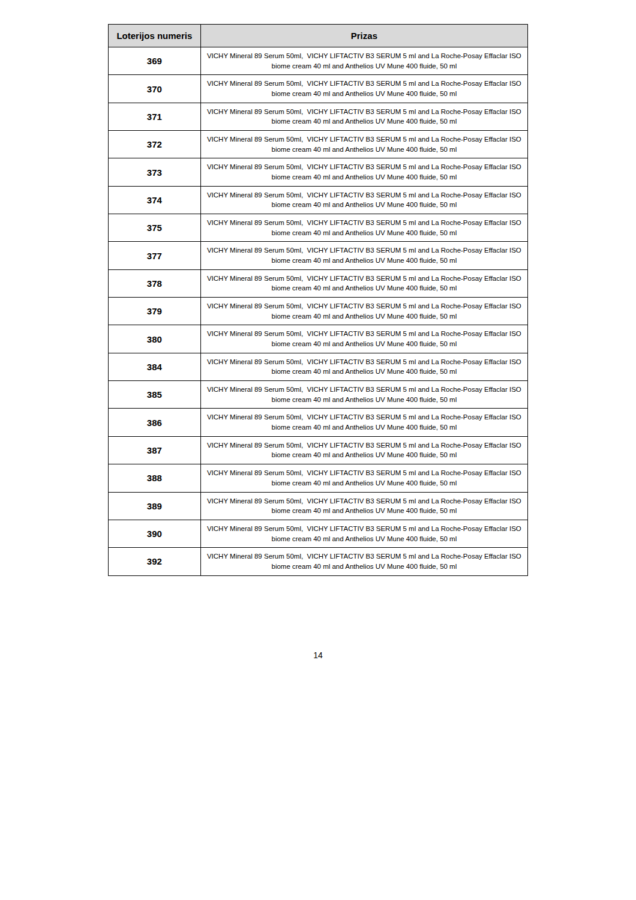| Loterijos numeris | Prizas |
| --- | --- |
| 369 | VICHY Mineral 89 Serum 50ml, VICHY LIFTACTIV B3 SERUM 5 ml and La Roche-Posay Effaclar ISO biome cream 40 ml and Anthelios UV Mune 400 fluide, 50 ml |
| 370 | VICHY Mineral 89 Serum 50ml, VICHY LIFTACTIV B3 SERUM 5 ml and La Roche-Posay Effaclar ISO biome cream 40 ml and Anthelios UV Mune 400 fluide, 50 ml |
| 371 | VICHY Mineral 89 Serum 50ml, VICHY LIFTACTIV B3 SERUM 5 ml and La Roche-Posay Effaclar ISO biome cream 40 ml and Anthelios UV Mune 400 fluide, 50 ml |
| 372 | VICHY Mineral 89 Serum 50ml, VICHY LIFTACTIV B3 SERUM 5 ml and La Roche-Posay Effaclar ISO biome cream 40 ml and Anthelios UV Mune 400 fluide, 50 ml |
| 373 | VICHY Mineral 89 Serum 50ml, VICHY LIFTACTIV B3 SERUM 5 ml and La Roche-Posay Effaclar ISO biome cream 40 ml and Anthelios UV Mune 400 fluide, 50 ml |
| 374 | VICHY Mineral 89 Serum 50ml, VICHY LIFTACTIV B3 SERUM 5 ml and La Roche-Posay Effaclar ISO biome cream 40 ml and Anthelios UV Mune 400 fluide, 50 ml |
| 375 | VICHY Mineral 89 Serum 50ml, VICHY LIFTACTIV B3 SERUM 5 ml and La Roche-Posay Effaclar ISO biome cream 40 ml and Anthelios UV Mune 400 fluide, 50 ml |
| 377 | VICHY Mineral 89 Serum 50ml, VICHY LIFTACTIV B3 SERUM 5 ml and La Roche-Posay Effaclar ISO biome cream 40 ml and Anthelios UV Mune 400 fluide, 50 ml |
| 378 | VICHY Mineral 89 Serum 50ml, VICHY LIFTACTIV B3 SERUM 5 ml and La Roche-Posay Effaclar ISO biome cream 40 ml and Anthelios UV Mune 400 fluide, 50 ml |
| 379 | VICHY Mineral 89 Serum 50ml, VICHY LIFTACTIV B3 SERUM 5 ml and La Roche-Posay Effaclar ISO biome cream 40 ml and Anthelios UV Mune 400 fluide, 50 ml |
| 380 | VICHY Mineral 89 Serum 50ml, VICHY LIFTACTIV B3 SERUM 5 ml and La Roche-Posay Effaclar ISO biome cream 40 ml and Anthelios UV Mune 400 fluide, 50 ml |
| 384 | VICHY Mineral 89 Serum 50ml, VICHY LIFTACTIV B3 SERUM 5 ml and La Roche-Posay Effaclar ISO biome cream 40 ml and Anthelios UV Mune 400 fluide, 50 ml |
| 385 | VICHY Mineral 89 Serum 50ml, VICHY LIFTACTIV B3 SERUM 5 ml and La Roche-Posay Effaclar ISO biome cream 40 ml and Anthelios UV Mune 400 fluide, 50 ml |
| 386 | VICHY Mineral 89 Serum 50ml, VICHY LIFTACTIV B3 SERUM 5 ml and La Roche-Posay Effaclar ISO biome cream 40 ml and Anthelios UV Mune 400 fluide, 50 ml |
| 387 | VICHY Mineral 89 Serum 50ml, VICHY LIFTACTIV B3 SERUM 5 ml and La Roche-Posay Effaclar ISO biome cream 40 ml and Anthelios UV Mune 400 fluide, 50 ml |
| 388 | VICHY Mineral 89 Serum 50ml, VICHY LIFTACTIV B3 SERUM 5 ml and La Roche-Posay Effaclar ISO biome cream 40 ml and Anthelios UV Mune 400 fluide, 50 ml |
| 389 | VICHY Mineral 89 Serum 50ml, VICHY LIFTACTIV B3 SERUM 5 ml and La Roche-Posay Effaclar ISO biome cream 40 ml and Anthelios UV Mune 400 fluide, 50 ml |
| 390 | VICHY Mineral 89 Serum 50ml, VICHY LIFTACTIV B3 SERUM 5 ml and La Roche-Posay Effaclar ISO biome cream 40 ml and Anthelios UV Mune 400 fluide, 50 ml |
| 392 | VICHY Mineral 89 Serum 50ml, VICHY LIFTACTIV B3 SERUM 5 ml and La Roche-Posay Effaclar ISO biome cream 40 ml and Anthelios UV Mune 400 fluide, 50 ml |
14